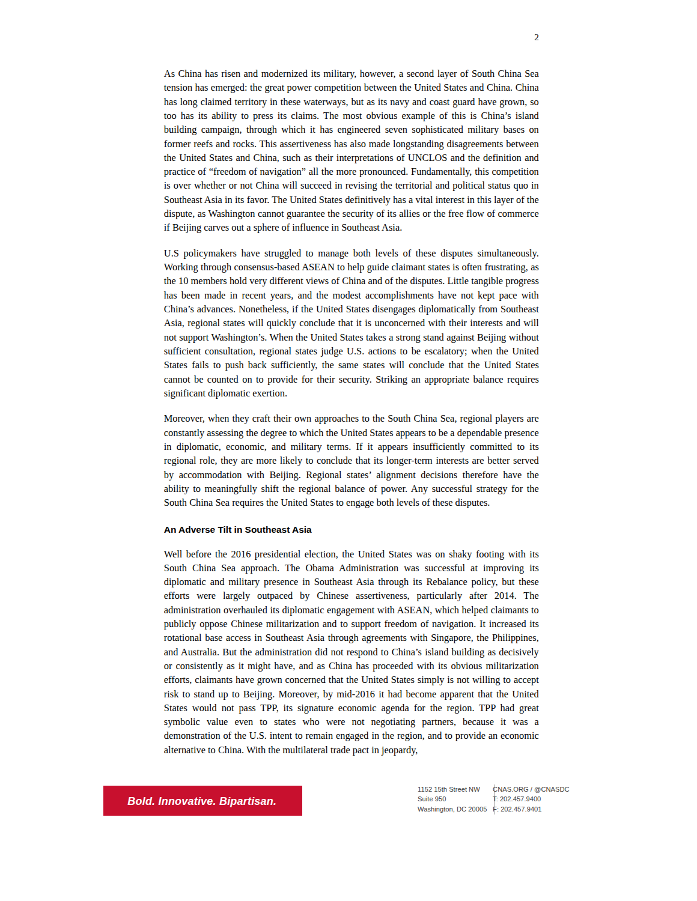2
As China has risen and modernized its military, however, a second layer of South China Sea tension has emerged: the great power competition between the United States and China. China has long claimed territory in these waterways, but as its navy and coast guard have grown, so too has its ability to press its claims. The most obvious example of this is China’s island building campaign, through which it has engineered seven sophisticated military bases on former reefs and rocks. This assertiveness has also made longstanding disagreements between the United States and China, such as their interpretations of UNCLOS and the definition and practice of “freedom of navigation” all the more pronounced. Fundamentally, this competition is over whether or not China will succeed in revising the territorial and political status quo in Southeast Asia in its favor. The United States definitively has a vital interest in this layer of the dispute, as Washington cannot guarantee the security of its allies or the free flow of commerce if Beijing carves out a sphere of influence in Southeast Asia.
U.S policymakers have struggled to manage both levels of these disputes simultaneously. Working through consensus-based ASEAN to help guide claimant states is often frustrating, as the 10 members hold very different views of China and of the disputes. Little tangible progress has been made in recent years, and the modest accomplishments have not kept pace with China’s advances. Nonetheless, if the United States disengages diplomatically from Southeast Asia, regional states will quickly conclude that it is unconcerned with their interests and will not support Washington’s. When the United States takes a strong stand against Beijing without sufficient consultation, regional states judge U.S. actions to be escalatory; when the United States fails to push back sufficiently, the same states will conclude that the United States cannot be counted on to provide for their security. Striking an appropriate balance requires significant diplomatic exertion.
Moreover, when they craft their own approaches to the South China Sea, regional players are constantly assessing the degree to which the United States appears to be a dependable presence in diplomatic, economic, and military terms. If it appears insufficiently committed to its regional role, they are more likely to conclude that its longer-term interests are better served by accommodation with Beijing. Regional states’ alignment decisions therefore have the ability to meaningfully shift the regional balance of power. Any successful strategy for the South China Sea requires the United States to engage both levels of these disputes.
An Adverse Tilt in Southeast Asia
Well before the 2016 presidential election, the United States was on shaky footing with its South China Sea approach. The Obama Administration was successful at improving its diplomatic and military presence in Southeast Asia through its Rebalance policy, but these efforts were largely outpaced by Chinese assertiveness, particularly after 2014. The administration overhauled its diplomatic engagement with ASEAN, which helped claimants to publicly oppose Chinese militarization and to support freedom of navigation. It increased its rotational base access in Southeast Asia through agreements with Singapore, the Philippines, and Australia. But the administration did not respond to China’s island building as decisively or consistently as it might have, and as China has proceeded with its obvious militarization efforts, claimants have grown concerned that the United States simply is not willing to accept risk to stand up to Beijing. Moreover, by mid-2016 it had become apparent that the United States would not pass TPP, its signature economic agenda for the region. TPP had great symbolic value even to states who were not negotiating partners, because it was a demonstration of the U.S. intent to remain engaged in the region, and to provide an economic alternative to China. With the multilateral trade pact in jeopardy,
Bold. Innovative. Bipartisan.
1152 15th Street NW
Suite 950
Washington, DC 20005
CNAS.ORG / @CNASDC
T: 202.457.9400
F: 202.457.9401